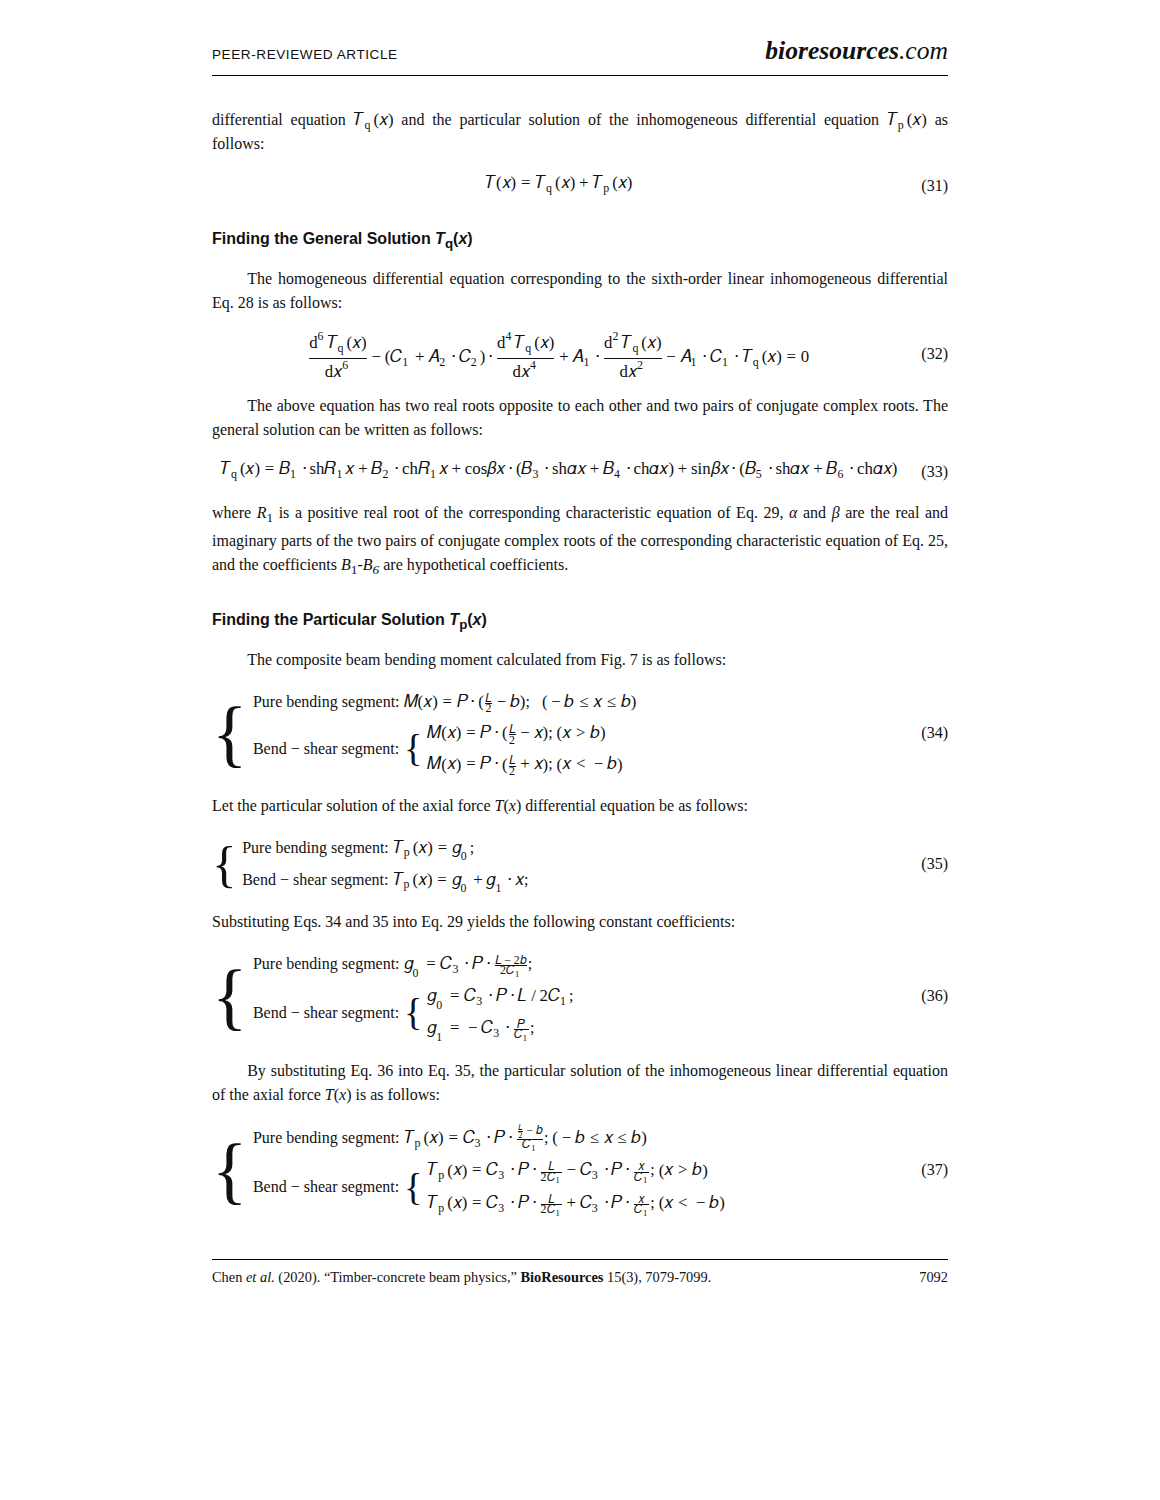Peer-Reviewed Article
bioresources.com
differential equation Tq(x) and the particular solution of the inhomogeneous differential equation Tp(x) as follows:
T(x)= Tq(x) + Tp(x)
(31)
Finding the General Solution Tq(x)
The homogeneous differential equation corresponding to the sixth-order linear inhomogeneous differential Eq. 28 is as follows:
d6Tq(x) dx6 − (C1+A2⋅C2) ⋅ d4Tq(x) dx4 + A1⋅ d2Tq(x) dx2 − A1⋅C1⋅Tq(x) =0
(32)
The above equation has two real roots opposite to each other and two pairs of conjugate complex roots. The general solution can be written as follows:
Tq(x)= B1⋅shR1x + B2⋅chR1x + cosβx⋅ (B3⋅shαx +B4⋅chαx) + sinβx⋅ (B5⋅shαx +B6⋅chαx)
(33)
where R1 is a positive real root of the corresponding characteristic equation of Eq. 29, α and β are the real and imaginary parts of the two pairs of conjugate complex roots of the corresponding characteristic equation of Eq. 25, and the coefficients B1-B6 are hypothetical coefficients.
Finding the Particular Solution Tp(x)
The composite beam bending moment calculated from Fig. 7 is as follows:
{
Pure bending segment: M(x)=P⋅(L2−b); (−b≤x≤b)
Bend − shear segment: {
M(x)=P⋅(L2−x); (x>b)
M(x)=P⋅(L2+x); (x<−b)
(34)
Let the particular solution of the axial force T(x) differential equation be as follows:
{
Pure bending segment: Tp(x)=g0;
Bend − shear segment: Tp(x)=g0+g1⋅x;
(35)
Substituting Eqs. 34 and 35 into Eq. 29 yields the following constant coefficients:
{
Pure bending segment: g0=C3⋅P⋅L−2b2C1;
Bend − shear segment: {
g0=C3⋅P⋅L/2C1;
g1=−C3⋅PC1;
(36)
By substituting Eq. 36 into Eq. 35, the particular solution of the inhomogeneous linear differential equation of the axial force T(x) is as follows:
{
Pure bending segment: Tp(x)=C3⋅P⋅L2−bC1; (−b≤x≤b)
Bend − shear segment: {
Tp(x)=C3⋅P⋅L2C1−C3⋅P⋅xC1; (x>b)
Tp(x)=C3⋅P⋅L2C1+C3⋅P⋅xC1; (x<−b)
(37)
Chen et al. (2020). “Timber-concrete beam physics,” BioResources 15(3), 7079-7099.
7092